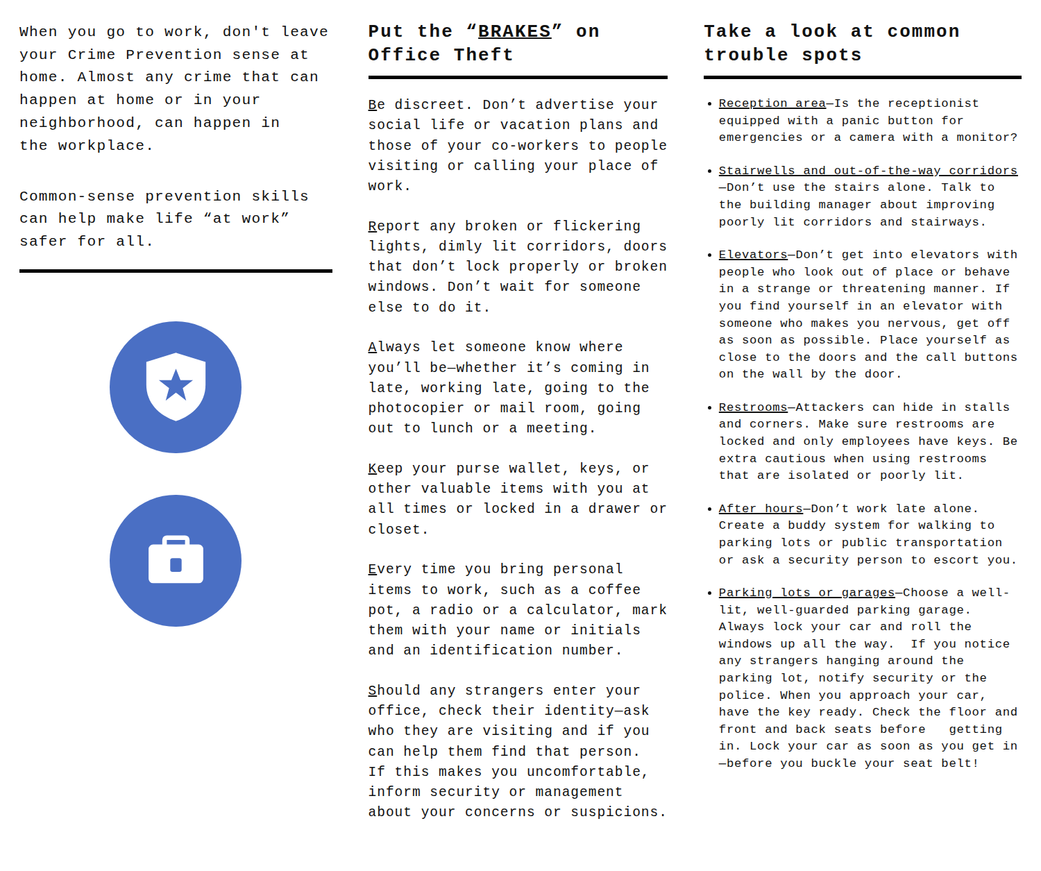When you go to work, don't leave your Crime Prevention sense at home. Almost any crime that can happen at home or in your neighborhood, can happen in the workplace.
Common-sense prevention skills can help make life “at work” safer for all.
Put the “BRAKES” on Office Theft
Be discreet. Don’t advertise your social life or vacation plans and those of your co-workers to people visiting or calling your place of work.
Report any broken or flickering lights, dimly lit corridors, doors that don’t lock properly or broken windows. Don’t wait for someone else to do it.
Always let someone know where you’ll be—whether it’s coming in late, working late, going to the photocopier or mail room, going out to lunch or a meeting.
Keep your purse wallet, keys, or other valuable items with you at all times or locked in a drawer or closet.
Every time you bring personal items to work, such as a coffee pot, a radio or a calculator, mark them with your name or initials and an identification number.
Should any strangers enter your office, check their identity—ask who they are visiting and if you can help them find that person. If this makes you uncomfortable, inform security or management about your concerns or suspicions.
Take a look at common trouble spots
Reception area—Is the receptionist equipped with a panic button for emergencies or a camera with a monitor?
Stairwells and out-of-the-way corridors—Don’t use the stairs alone. Talk to the building manager about improving poorly lit corridors and stairways.
Elevators—Don’t get into elevators with people who look out of place or behave in a strange or threatening manner. If you find yourself in an elevator with someone who makes you nervous, get off as soon as possible. Place yourself as close to the doors and the call buttons on the wall by the door.
Restrooms—Attackers can hide in stalls and corners. Make sure restrooms are locked and only employees have keys. Be extra cautious when using restrooms that are isolated or poorly lit.
After hours—Don’t work late alone. Create a buddy system for walking to parking lots or public transportation or ask a security person to escort you.
Parking lots or garages—Choose a well-lit, well-guarded parking garage. Always lock your car and roll the windows up all the way. If you notice any strangers hanging around the parking lot, notify security or the police. When you approach your car, have the key ready. Check the floor and front and back seats before getting in. Lock your car as soon as you get in—before you buckle your seat belt!